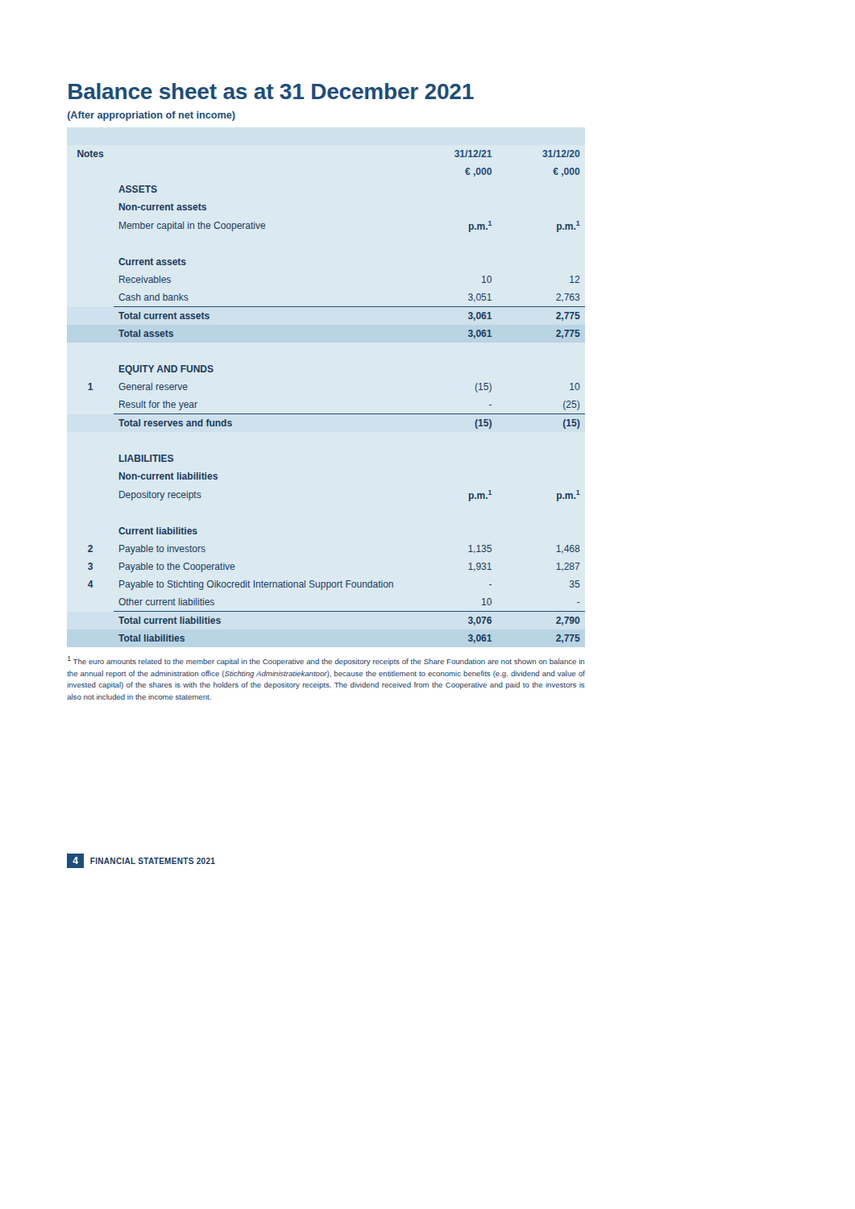Balance sheet as at 31 December 2021
(After appropriation of net income)
| Notes | | 31/12/21 | 31/12/20 |
| | | € ,000 | € ,000 |
| | ASSETS | | |
| | Non-current assets | | |
| | Member capital in the Cooperative | p.m. 1 | p.m. 1 |
| | Current assets | | |
| | Receivables | 10 | 12 |
| | Cash and banks | 3,051 | 2,763 |
| | Total current assets | 3,061 | 2,775 |
| | Total assets | 3,061 | 2,775 |
| | EQUITY AND FUNDS | | |
| 1 | General reserve | (15) | 10 |
| | Result for the year | - | (25) |
| | Total reserves and funds | (15) | (15) |
| | LIABILITIES | | |
| | Non-current liabilities | | |
| | Depository receipts | p.m. 1 | p.m. 1 |
| | Current liabilities | | |
| 2 | Payable to investors | 1,135 | 1,468 |
| 3 | Payable to the Cooperative | 1,931 | 1,287 |
| 4 | Payable to Stichting Oikocredit International Support Foundation | - | 35 |
| | Other current liabilities | 10 | - |
| | Total current liabilities | 3,076 | 2,790 |
| | Total liabilities | 3,061 | 2,775 |
1 The euro amounts related to the member capital in the Cooperative and the depository receipts of the Share Foundation are not shown on balance in the annual report of the administration office (Stichting Administratiekantoor), because the entitlement to economic benefits (e.g. dividend and value of invested capital) of the shares is with the holders of the depository receipts. The dividend received from the Cooperative and paid to the investors is also not included in the income statement.
4 FINANCIAL STATEMENTS 2021